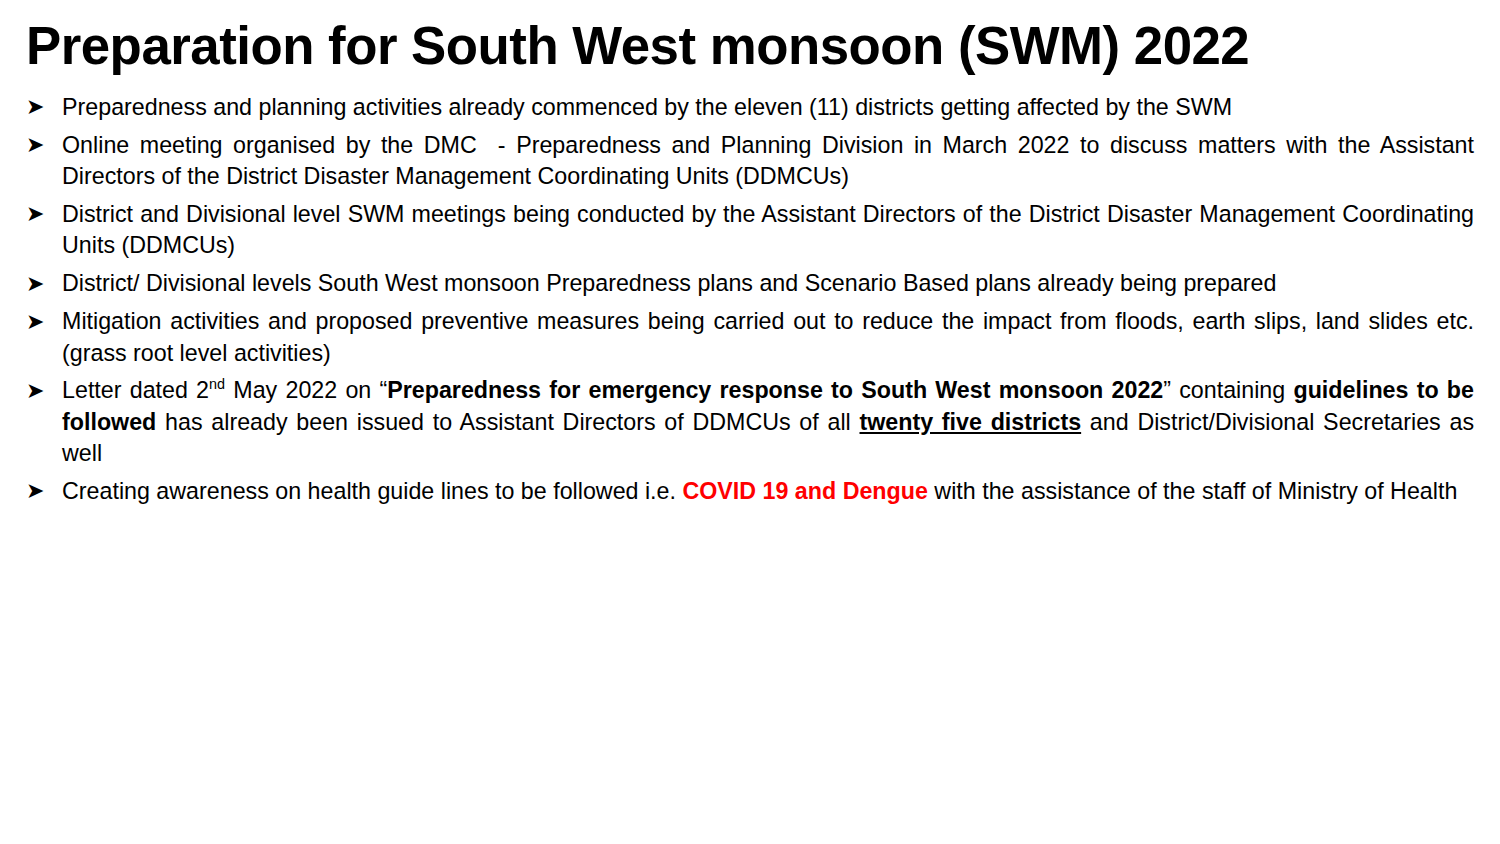Preparation for South West monsoon (SWM) 2022
Preparedness and planning activities already commenced by the eleven (11) districts getting affected by the SWM
Online meeting organised by the DMC - Preparedness and Planning Division in March 2022 to discuss matters with the Assistant Directors of the District Disaster Management Coordinating Units (DDMCUs)
District and Divisional level SWM meetings being conducted by the Assistant Directors of the District Disaster Management Coordinating Units (DDMCUs)
District/ Divisional levels South West monsoon Preparedness plans and Scenario Based plans already being prepared
Mitigation activities and proposed preventive measures being carried out to reduce the impact from floods, earth slips, land slides etc. (grass root level activities)
Letter dated 2nd May 2022 on “Preparedness for emergency response to South West monsoon 2022” containing guidelines to be followed has already been issued to Assistant Directors of DDMCUs of all twenty five districts and District/Divisional Secretaries as well
Creating awareness on health guide lines to be followed i.e. COVID 19 and Dengue with the assistance of the staff of Ministry of Health